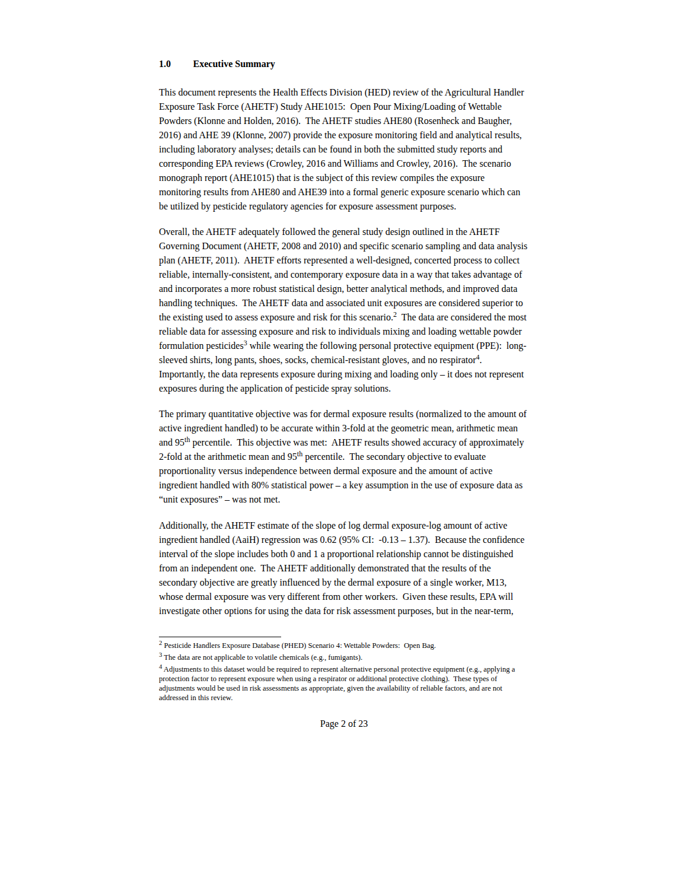1.0 Executive Summary
This document represents the Health Effects Division (HED) review of the Agricultural Handler Exposure Task Force (AHETF) Study AHE1015: Open Pour Mixing/Loading of Wettable Powders (Klonne and Holden, 2016). The AHETF studies AHE80 (Rosenheck and Baugher, 2016) and AHE 39 (Klonne, 2007) provide the exposure monitoring field and analytical results, including laboratory analyses; details can be found in both the submitted study reports and corresponding EPA reviews (Crowley, 2016 and Williams and Crowley, 2016). The scenario monograph report (AHE1015) that is the subject of this review compiles the exposure monitoring results from AHE80 and AHE39 into a formal generic exposure scenario which can be utilized by pesticide regulatory agencies for exposure assessment purposes.
Overall, the AHETF adequately followed the general study design outlined in the AHETF Governing Document (AHETF, 2008 and 2010) and specific scenario sampling and data analysis plan (AHETF, 2011). AHETF efforts represented a well-designed, concerted process to collect reliable, internally-consistent, and contemporary exposure data in a way that takes advantage of and incorporates a more robust statistical design, better analytical methods, and improved data handling techniques. The AHETF data and associated unit exposures are considered superior to the existing used to assess exposure and risk for this scenario.2 The data are considered the most reliable data for assessing exposure and risk to individuals mixing and loading wettable powder formulation pesticides3 while wearing the following personal protective equipment (PPE): long-sleeved shirts, long pants, shoes, socks, chemical-resistant gloves, and no respirator4. Importantly, the data represents exposure during mixing and loading only – it does not represent exposures during the application of pesticide spray solutions.
The primary quantitative objective was for dermal exposure results (normalized to the amount of active ingredient handled) to be accurate within 3-fold at the geometric mean, arithmetic mean and 95th percentile. This objective was met: AHETF results showed accuracy of approximately 2-fold at the arithmetic mean and 95th percentile. The secondary objective to evaluate proportionality versus independence between dermal exposure and the amount of active ingredient handled with 80% statistical power – a key assumption in the use of exposure data as “unit exposures” – was not met.
Additionally, the AHETF estimate of the slope of log dermal exposure-log amount of active ingredient handled (AaiH) regression was 0.62 (95% CI: -0.13 – 1.37). Because the confidence interval of the slope includes both 0 and 1 a proportional relationship cannot be distinguished from an independent one. The AHETF additionally demonstrated that the results of the secondary objective are greatly influenced by the dermal exposure of a single worker, M13, whose dermal exposure was very different from other workers. Given these results, EPA will investigate other options for using the data for risk assessment purposes, but in the near-term,
2 Pesticide Handlers Exposure Database (PHED) Scenario 4: Wettable Powders: Open Bag.
3 The data are not applicable to volatile chemicals (e.g., fumigants).
4 Adjustments to this dataset would be required to represent alternative personal protective equipment (e.g., applying a protection factor to represent exposure when using a respirator or additional protective clothing). These types of adjustments would be used in risk assessments as appropriate, given the availability of reliable factors, and are not addressed in this review.
Page 2 of 23